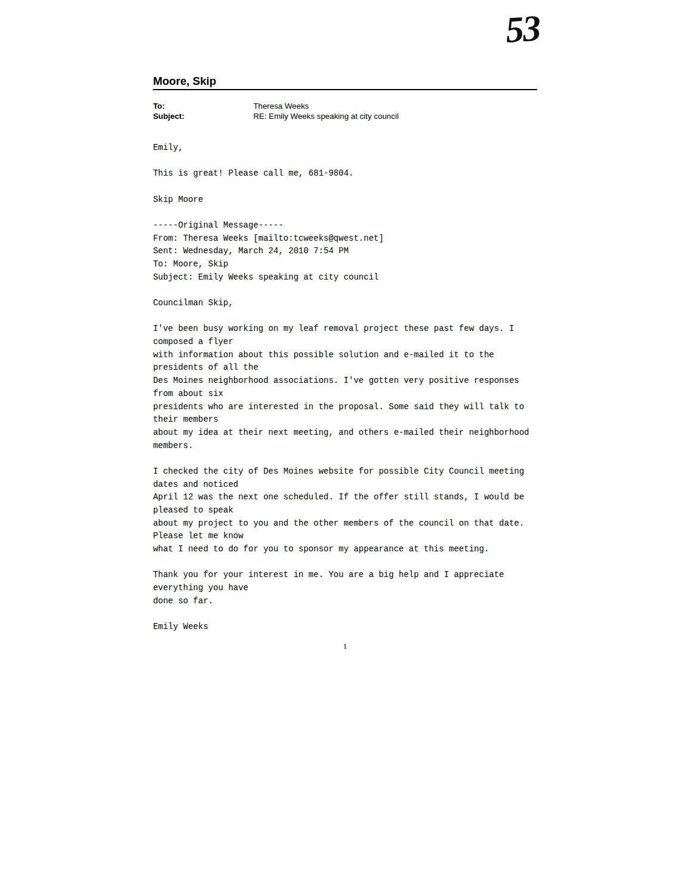53
Moore, Skip
| To: | Theresa Weeks |
| Subject: | RE: Emily Weeks speaking at city council |
Emily, This is great! Please call me, 681-9804. Skip Moore -----Original Message----- From: Theresa Weeks [mailto:tcweeks@qwest.net] Sent: Wednesday, March 24, 2010 7:54 PM To: Moore, Skip Subject: Emily Weeks speaking at city council Councilman Skip, I've been busy working on my leaf removal project these past few days. I composed a flyer with information about this possible solution and e-mailed it to the presidents of all the Des Moines neighborhood associations. I've gotten very positive responses from about six presidents who are interested in the proposal. Some said they will talk to their members about my idea at their next meeting, and others e-mailed their neighborhood members. I checked the city of Des Moines website for possible City Council meeting dates and noticed April 12 was the next one scheduled. If the offer still stands, I would be pleased to speak about my project to you and the other members of the council on that date. Please let me know what I need to do for you to sponsor my appearance at this meeting. Thank you for your interest in me. You are a big help and I appreciate everything you have done so far. Emily Weeks
1